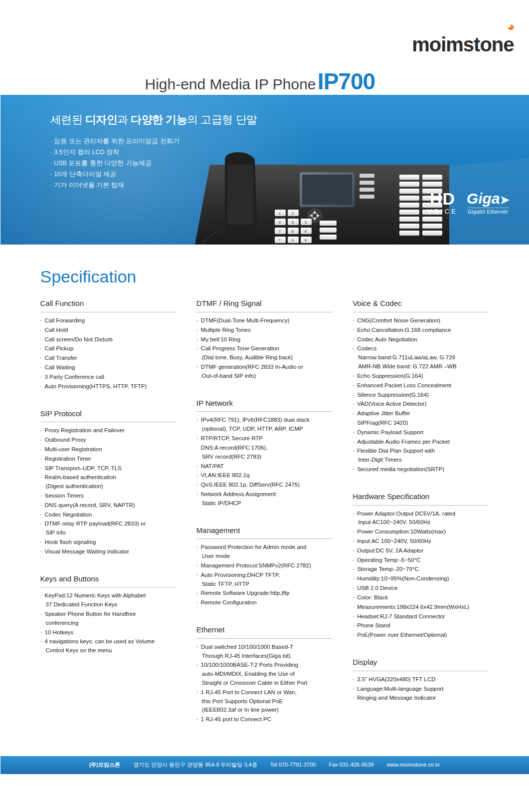◕ moimstone
High-end Media IP Phone IP700
세련된 디자인과 다양한 기능의 고급형 단말
임원 또는 관리자를 위한 프리미엄급 전화기
3.5인치 컬러 LCD 장착
USB 포트를 통한 다양한 기능제공
10개 단축다이얼 제공
기가 이더넷을 기본 탑재
123 456 789 *0
HD
VOICE
Giga➤
Gigabit Ethernet
Specification
Call Function
Call Forwarding
Call Hold
Call screen/Do Not Disturb
Call Pickup
Call Transfer
Call Waiting
3 Party Conference call
Auto Provisioning(HTTPS, HTTP, TFTP)
SIP Protocol
Proxy Registration and Failover
Outbound Proxy
Multi-user Registration
Registration Timer
SIP Transport–UDP, TCP, TLS
Realm-based authentication(Digest authentication)
Session Timers
DNS query(A record, SRV, NAPTR)
Codec Negotiation
DTMF relay RTP payload(RFC 2833) orSIP info
Hook flash signaling
Visual Message Waiting Indicator
Keys and Buttons
KeyPad:12 Numeric Keys with Alphabet37 Dedicated Function Keys
Speaker Phone Button for Handfreeconferencing
10 Hotkeys
4 navigations keys: can be used as VolumeControl Keys on the menu
DTMF / Ring Signal
DTMF(Dual-Tone Multi-Frequency)
Multiple Ring Tones
My bell:10 Ring
Call Progress Tone Generation(Dial tone, Busy, Audible Ring back)
DTMF generation(RFC 2833 In-Audio orOut-of-band SIP info)
IP Network
IPv4(RFC 791), IPv6(RFC1883) dual stack(optional), TCP, UDP, HTTP, ARP, ICMP
RTP/RTCP, Secure RTP
DNS:A record(RFC 1706),SRV record(RFC 2783)
NAT/PAT
VLAN:IEEE 802.1q
QoS:IEEE 802.1p, DiffServ(RFC 2475)
Network Address Assignment:Static IP/DHCP
Management
Password Protection for Admin mode andUser mode
Management Protocol:SNMPv2(RFC 2782)
Auto Provisioning:DHCP TFTP,Static TFTP, HTTP
Remote Software Upgrade:http,tftp
Remote Configuration
Ethernet
Dual switched 10/100/1000 Based-TThrough RJ-45 Interfaces(Giga bit)
10/100/1000BASE-T:2 Ports Providingauto-MDI/MDIX, Enabling the Use of Straight or Crossover Cable in Either Port
1 RJ-45 Port to Connect LAN or Wan,this Port Supports Optional PoE(IEEE802.3af or In line power)
1 RJ-45 port to Connect PC
Voice & Codec
CNG(Comfort Noise Generation)
Echo Cancellation:G.168 compliance
Codec Auto Negotiation
CodecsNarrow band:G.711uLaw/aLaw, G.729 AMR-NB Wide band: G.722 AMR –WB
Echo Suppression(G.164)
Enhanced Packet Loss Concealment
Silence Suppression(G.164)
VAD(Voice Active Detector)
Adaptive Jitter Buffer
SIPFrag(RFC 3420)
Dynamic Payload Support
Adjustable Audio Frames per Packet
Flexible Dial Plan Support withInter-Digit Timers
Secured media negotiation(SRTP)
Hardware Specification
Power Adaptor:Output DC5V/1A, ratedInput AC100~240V. 50/60Hz
Power Consumption:10Watts(max)
Input:AC 100~240V, 50/60Hz
Output:DC 5V, 2A Adaptor
Operating Temp:-5~50°C
Storage Temp:-20~70°C
Humidity:10~95%(Non-Condensing)
USB 2.0 Device
Color: Black
Measurements:198x224.6x42.9mm(WxHxL)
Headset:RJ-7 Standard Connector
Phone Stand
PoE(Power over Ethernet/Optional)
Display
3.5” HVGA(320x480) TFT LCD
Language:Multi-language Support
Ringing and Message Indicator
(주)모임스톤 경기도 안양시 동안구 관양동 954-9 우리빌딩 3,4층 Tel 070-7791-3700 Fax 031-426-9539 www.moimstone.co.kr